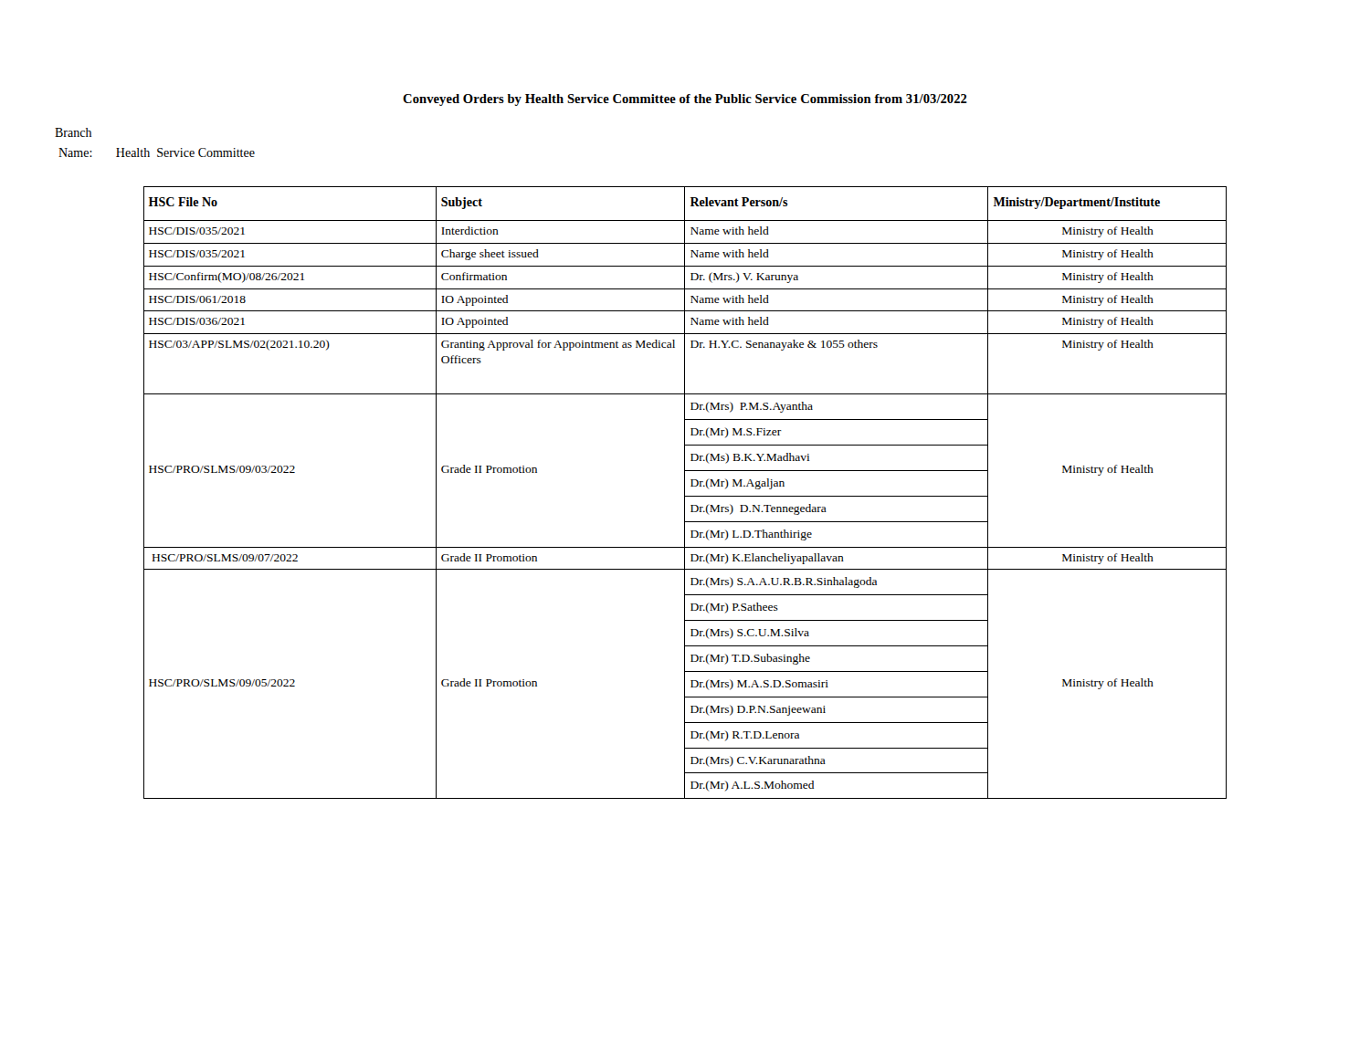Conveyed Orders by Health Service Committee of the Public Service Commission from 31/03/2022
Branch Name: Health Service Committee
| HSC File No | Subject | Relevant Person/s | Ministry/Department/Institute |
| --- | --- | --- | --- |
| HSC/DIS/035/2021 | Interdiction | Name with held | Ministry of Health |
| HSC/DIS/035/2021 | Charge sheet issued | Name with held | Ministry of Health |
| HSC/Confirm(MO)/08/26/2021 | Confirmation | Dr. (Mrs.) V. Karunya | Ministry of Health |
| HSC/DIS/061/2018 | IO Appointed | Name with held | Ministry of Health |
| HSC/DIS/036/2021 | IO Appointed | Name with held | Ministry of Health |
| HSC/03/APP/SLMS/02(2021.10.20) | Granting Approval for Appointment as Medical Officers | Dr. H.Y.C. Senanayake & 1055 others | Ministry of Health |
| HSC/PRO/SLMS/09/03/2022 | Grade II Promotion | Dr.(Mrs) P.M.S.Ayantha | Ministry of Health |
| Dr.(Mr) M.S.Fizer |
| Dr.(Ms) B.K.Y.Madhavi |
| Dr.(Mr) M.Agaljan |
| Dr.(Mrs) D.N.Tennegedara |
| Dr.(Mr) L.D.Thanthirige |
| HSC/PRO/SLMS/09/07/2022 | Grade II Promotion | Dr.(Mr) K.Elancheliyapallavan | Ministry of Health |
| HSC/PRO/SLMS/09/05/2022 | Grade II Promotion | Dr.(Mrs) S.A.A.U.R.B.R.Sinhalagoda | Ministry of Health |
| Dr.(Mr) P.Sathees |
| Dr.(Mrs) S.C.U.M.Silva |
| Dr.(Mr) T.D.Subasinghe |
| Dr.(Mrs) M.A.S.D.Somasiri |
| Dr.(Mrs) D.P.N.Sanjeewani |
| Dr.(Mr) R.T.D.Lenora |
| Dr.(Mrs) C.V.Karunarathna |
| Dr.(Mr) A.L.S.Mohomed |